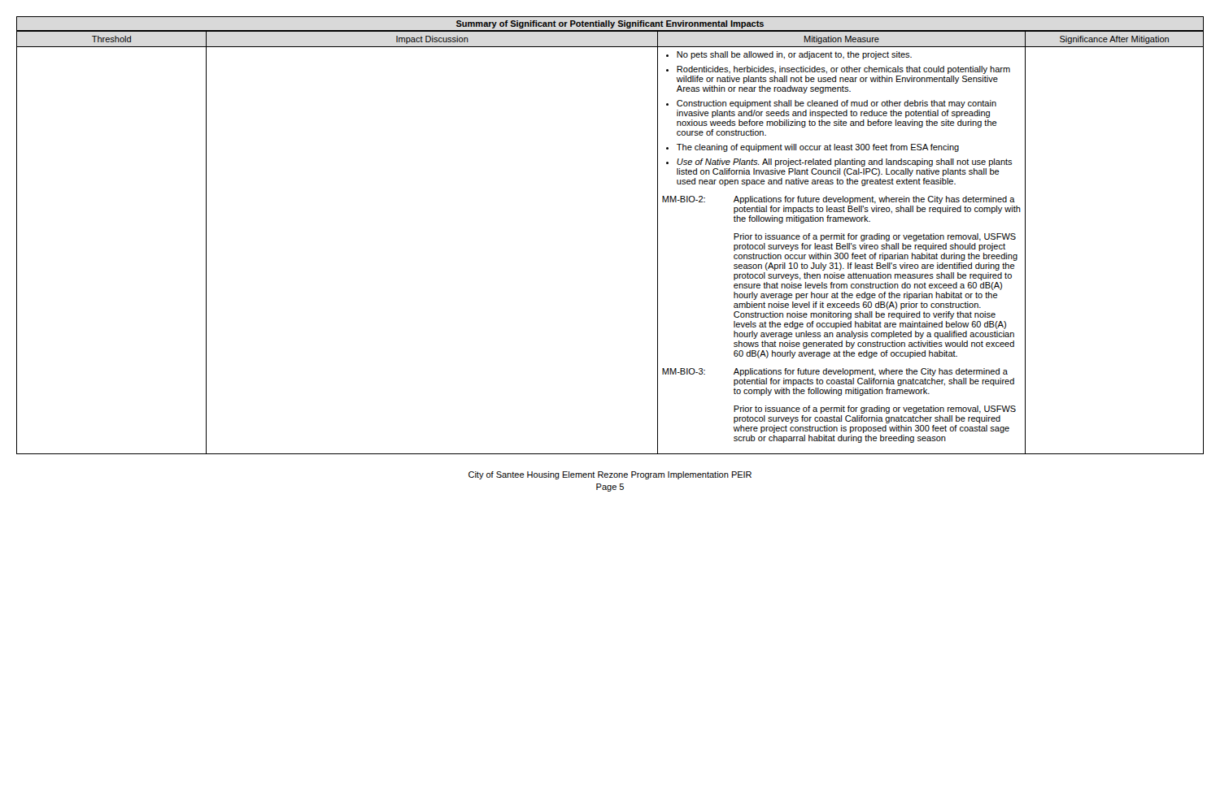Summary of Significant or Potentially Significant Environmental Impacts
| Threshold | Impact Discussion | Mitigation Measure | Significance After Mitigation |
| --- | --- | --- | --- |
| | | No pets shall be allowed in, or adjacent to, the project sites. Rodenticides, herbicides, insecticides, or other chemicals that could potentially harm wildlife or native plants shall not be used near or within Environmentally Sensitive Areas within or near the roadway segments. Construction equipment shall be cleaned of mud or other debris that may contain invasive plants and/or seeds and inspected to reduce the potential of spreading noxious weeds before mobilizing to the site and before leaving the site during the course of construction. The cleaning of equipment will occur at least 300 feet from ESA fencing Use of Native Plants. All project-related planting and landscaping shall not use plants listed on California Invasive Plant Council (Cal-IPC). Locally native plants shall be used near open space and native areas to the greatest extent feasible. MM-BIO-2: Applications for future development, wherein the City has determined a potential for impacts to least Bell's vireo, shall be required to comply with the following mitigation framework. Prior to issuance of a permit for grading or vegetation removal, USFWS protocol surveys for least Bell's vireo shall be required should project construction occur within 300 feet of riparian habitat during the breeding season (April 10 to July 31). If least Bell's vireo are identified during the protocol surveys, then noise attenuation measures shall be required to ensure that noise levels from construction do not exceed a 60 dB(A) hourly average per hour at the edge of the riparian habitat or to the ambient noise level if it exceeds 60 dB(A) prior to construction. Construction noise monitoring shall be required to verify that noise levels at the edge of occupied habitat are maintained below 60 dB(A) hourly average unless an analysis completed by a qualified acoustician shows that noise generated by construction activities would not exceed 60 dB(A) hourly average at the edge of occupied habitat. MM-BIO-3: Applications for future development, where the City has determined a potential for impacts to coastal California gnatcatcher, shall be required to comply with the following mitigation framework. Prior to issuance of a permit for grading or vegetation removal, USFWS protocol surveys for coastal California gnatcatcher shall be required where project construction is proposed within 300 feet of coastal sage scrub or chaparral habitat during the breeding season | |
City of Santee Housing Element Rezone Program Implementation PEIR
Page 5